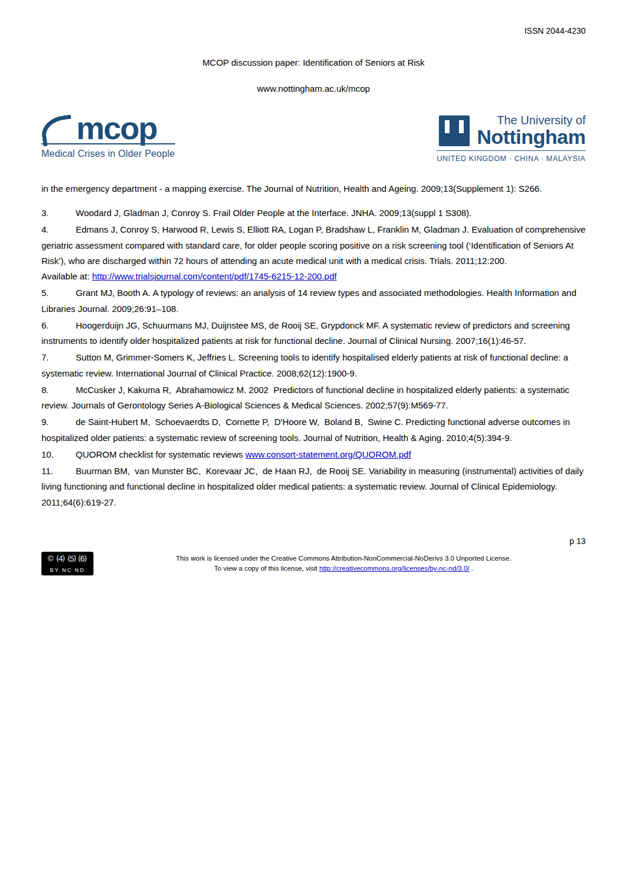ISSN 2044-4230
MCOP discussion paper: Identification of Seniors at Risk
www.nottingham.ac.uk/mcop
mcop
Medical Crises in Older People
The University of Nottingham
UNITED KINGDOM · CHINA · MALAYSIA
in the emergency department - a mapping exercise. The Journal of Nutrition, Health and Ageing. 2009;13(Supplement 1): S266.
3. Woodard J, Gladman J, Conroy S. Frail Older People at the Interface. JNHA. 2009;13(suppl 1 S308).
4. Edmans J, Conroy S, Harwood R, Lewis S, Elliott RA, Logan P, Bradshaw L, Franklin M, Gladman J. Evaluation of comprehensive geriatric assessment compared with standard care, for older people scoring positive on a risk screening tool (‘Identification of Seniors At Risk’), who are discharged within 72 hours of attending an acute medical unit with a medical crisis. Trials. 2011;12:200.
Available at: http://www.trialsjournal.com/content/pdf/1745-6215-12-200.pdf
5. Grant MJ, Booth A. A typology of reviews: an analysis of 14 review types and associated methodologies. Health Information and Libraries Journal. 2009;26:91–108.
6. Hoogerduijn JG, Schuurmans MJ, Duijnstee MS, de Rooij SE, Grypdonck MF. A systematic review of predictors and screening instruments to identify older hospitalized patients at risk for functional decline. Journal of Clinical Nursing. 2007;16(1):46-57.
7. Sutton M, Grimmer-Somers K, Jeffries L. Screening tools to identify hospitalised elderly patients at risk of functional decline: a systematic review. International Journal of Clinical Practice. 2008;62(12):1900-9.
8. McCusker J, Kakuma R, Abrahamowicz M. 2002 Predictors of functional decline in hospitalized elderly patients: a systematic review. Journals of Gerontology Series A-Biological Sciences & Medical Sciences. 2002;57(9):M569-77.
9. de Saint-Hubert M, Schoevaerdts D, Cornette P, D'Hoore W, Boland B, Swine C. Predicting functional adverse outcomes in hospitalized older patients: a systematic review of screening tools. Journal of Nutrition, Health & Aging. 2010;4(5):394-9.
10. QUOROM checklist for systematic reviews www.consort-statement.org/QUOROM.pdf
11. Buurman BM, van Munster BC, Korevaar JC, de Haan RJ, de Rooij SE. Variability in measuring (instrumental) activities of daily living functioning and functional decline in hospitalized older medical patients: a systematic review. Journal of Clinical Epidemiology. 2011;64(6):619-27.
p 13
© ⑷ ⑸ ⑹
BY NC ND
This work is licensed under the Creative Commons Attribution-NonCommercial-NoDerivs 3.0 Unported License.
To view a copy of this license, visit http://creativecommons.org/licenses/by-nc-nd/3.0/ .